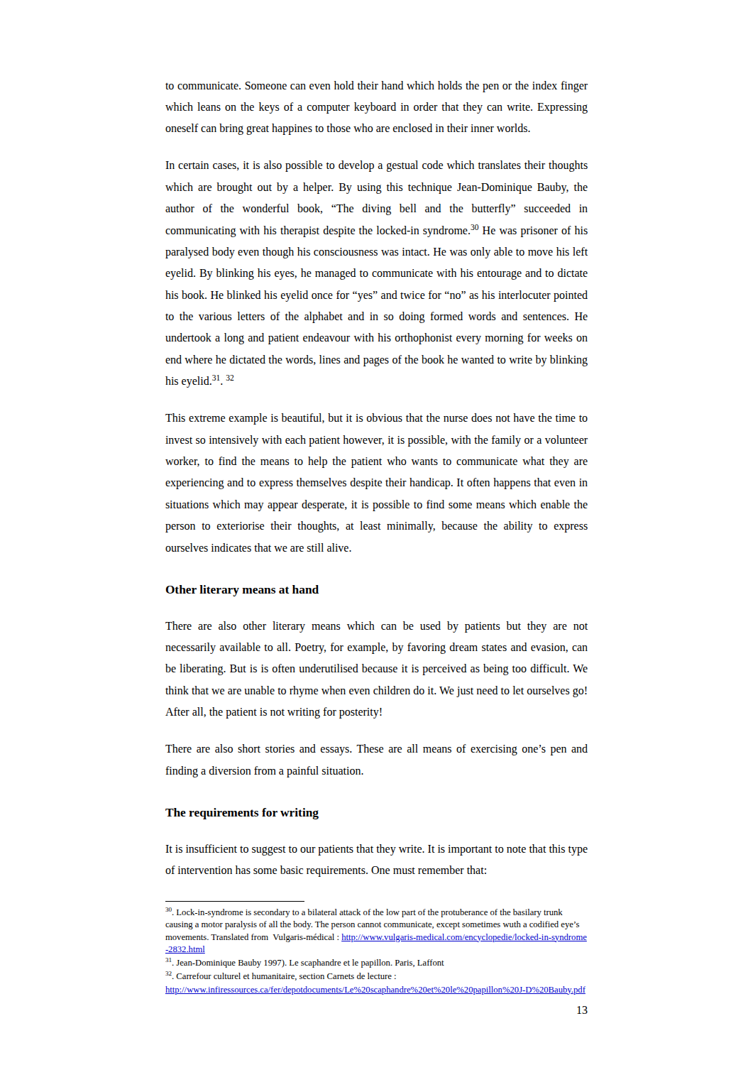to communicate. Someone can even hold their hand which holds the pen or the index finger which leans on the keys of a computer keyboard in order that they can write. Expressing oneself can bring great happines to those who are enclosed in their inner worlds.
In certain cases, it is also possible to develop a gestual code which translates their thoughts which are brought out by a helper. By using this technique Jean-Dominique Bauby, the author of the wonderful book, “The diving bell and the butterfly” succeeded in communicating with his therapist despite the locked-in syndrome.30 He was prisoner of his paralysed body even though his consciousness was intact. He was only able to move his left eyelid. By blinking his eyes, he managed to communicate with his entourage and to dictate his book. He blinked his eyelid once for “yes” and twice for “no” as his interlocuter pointed to the various letters of the alphabet and in so doing formed words and sentences. He undertook a long and patient endeavour with his orthophonist every morning for weeks on end where he dictated the words, lines and pages of the book he wanted to write by blinking his eyelid.31. 32
This extreme example is beautiful, but it is obvious that the nurse does not have the time to invest so intensively with each patient however, it is possible, with the family or a volunteer worker, to find the means to help the patient who wants to communicate what they are experiencing and to express themselves despite their handicap. It often happens that even in situations which may appear desperate, it is possible to find some means which enable the person to exteriorise their thoughts, at least minimally, because the ability to express ourselves indicates that we are still alive.
Other literary means at hand
There are also other literary means which can be used by patients but they are not necessarily available to all. Poetry, for example, by favoring dream states and evasion, can be liberating. But is is often underutilised because it is perceived as being too difficult. We think that we are unable to rhyme when even children do it. We just need to let ourselves go! After all, the patient is not writing for posterity!
There are also short stories and essays. These are all means of exercising one’s pen and finding a diversion from a painful situation.
The requirements for writing
It is insufficient to suggest to our patients that they write. It is important to note that this type of intervention has some basic requirements. One must remember that:
30. Lock-in-syndrome is secondary to a bilateral attack of the low part of the protuberance of the basilary trunk causing a motor paralysis of all the body. The person cannot communicate, except sometimes wuth a codified eye’s movements. Translated from Vulgaris-médical : http://www.vulgaris-medical.com/encyclopedie/locked-in-syndrome-2832.html
31. Jean-Dominique Bauby 1997). Le scaphandre et le papillon. Paris, Laffont
32. Carrefour culturel et humanitaire, section Carnets de lecture :
http://www.infiressources.ca/fer/depotdocuments/Le%20scaphandre%20et%20le%20papillon%20J-D%20Bauby.pdf
13